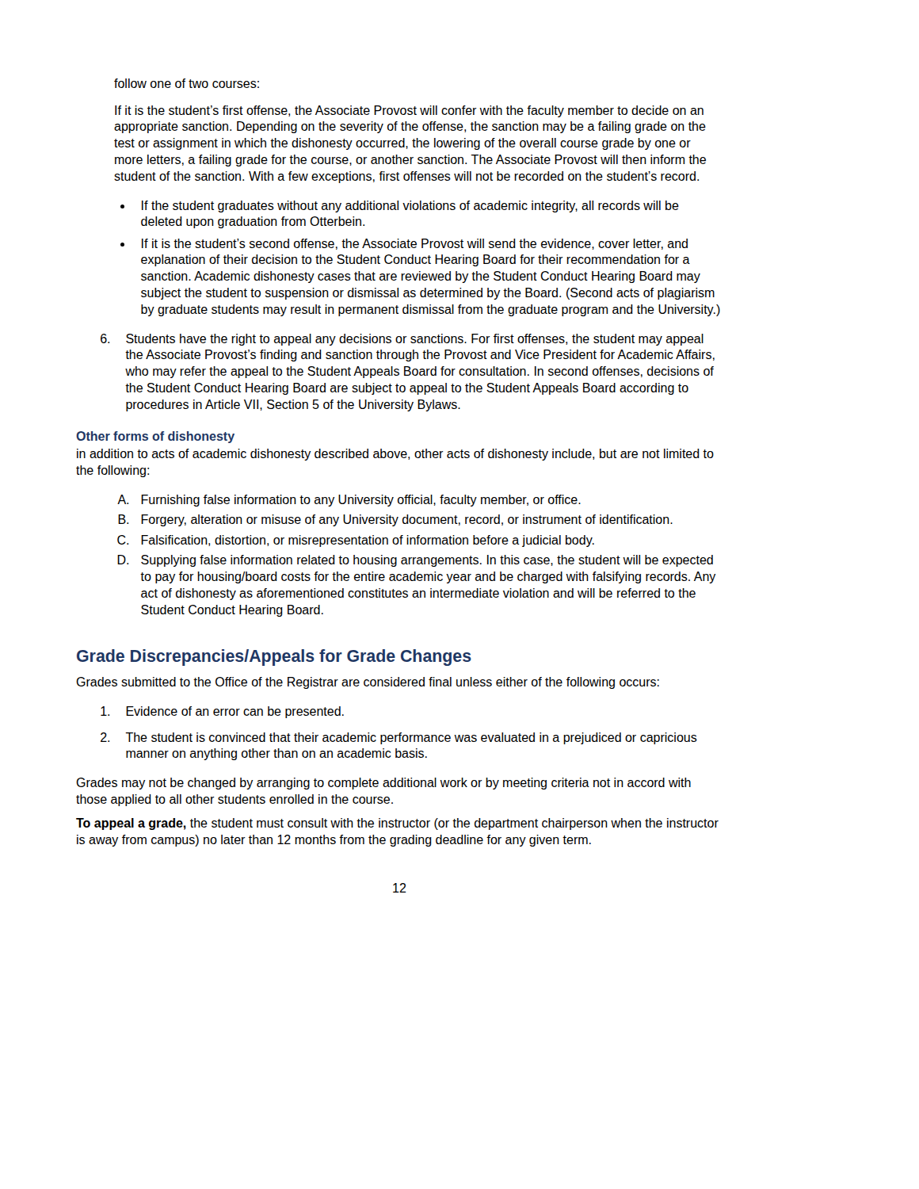follow one of two courses:
If it is the student’s first offense, the Associate Provost will confer with the faculty member to decide on an appropriate sanction. Depending on the severity of the offense, the sanction may be a failing grade on the test or assignment in which the dishonesty occurred, the lowering of the overall course grade by one or more letters, a failing grade for the course, or another sanction. The Associate Provost will then inform the student of the sanction. With a few exceptions, first offenses will not be recorded on the student’s record.
If the student graduates without any additional violations of academic integrity, all records will be deleted upon graduation from Otterbein.
If it is the student’s second offense, the Associate Provost will send the evidence, cover letter, and explanation of their decision to the Student Conduct Hearing Board for their recommendation for a sanction. Academic dishonesty cases that are reviewed by the Student Conduct Hearing Board may subject the student to suspension or dismissal as determined by the Board. (Second acts of plagiarism by graduate students may result in permanent dismissal from the graduate program and the University.)
Students have the right to appeal any decisions or sanctions. For first offenses, the student may appeal the Associate Provost’s finding and sanction through the Provost and Vice President for Academic Affairs, who may refer the appeal to the Student Appeals Board for consultation. In second offenses, decisions of the Student Conduct Hearing Board are subject to appeal to the Student Appeals Board according to procedures in Article VII, Section 5 of the University Bylaws.
Other forms of dishonesty
in addition to acts of academic dishonesty described above, other acts of dishonesty include, but are not limited to the following:
Furnishing false information to any University official, faculty member, or office.
Forgery, alteration or misuse of any University document, record, or instrument of identification.
Falsification, distortion, or misrepresentation of information before a judicial body.
Supplying false information related to housing arrangements. In this case, the student will be expected to pay for housing/board costs for the entire academic year and be charged with falsifying records. Any act of dishonesty as aforementioned constitutes an intermediate violation and will be referred to the Student Conduct Hearing Board.
Grade Discrepancies/Appeals for Grade Changes
Grades submitted to the Office of the Registrar are considered final unless either of the following occurs:
Evidence of an error can be presented.
The student is convinced that their academic performance was evaluated in a prejudiced or capricious manner on anything other than on an academic basis.
Grades may not be changed by arranging to complete additional work or by meeting criteria not in accord with those applied to all other students enrolled in the course.
To appeal a grade, the student must consult with the instructor (or the department chairperson when the instructor is away from campus) no later than 12 months from the grading deadline for any given term.
12